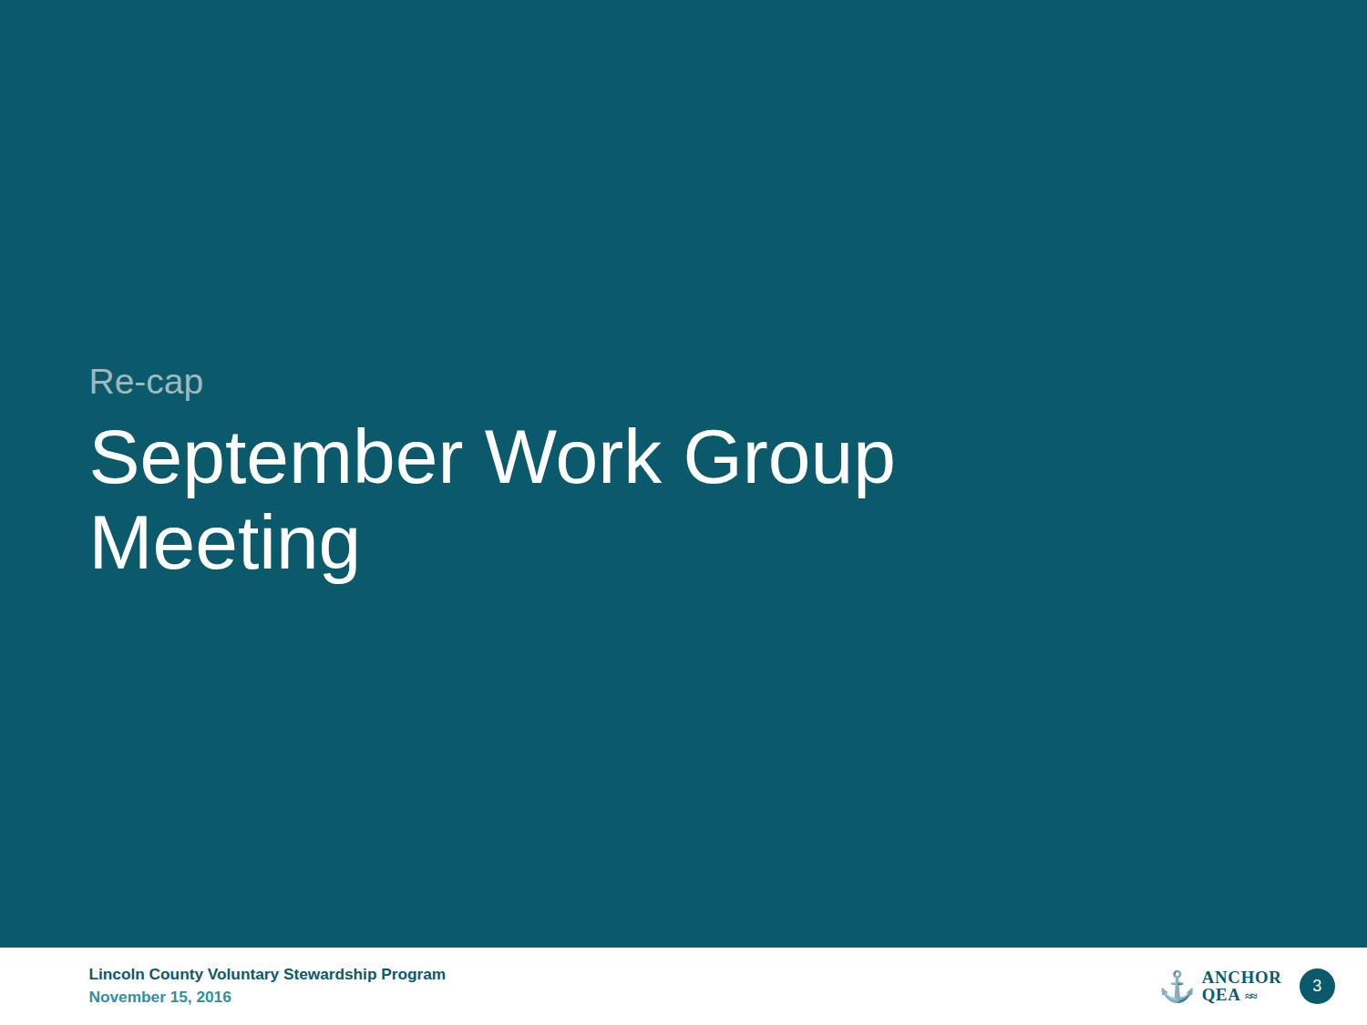Re-cap
September Work Group Meeting
Lincoln County Voluntary Stewardship Program
November 15, 2016
⚓ ANCHOR QEA ≈≈
3